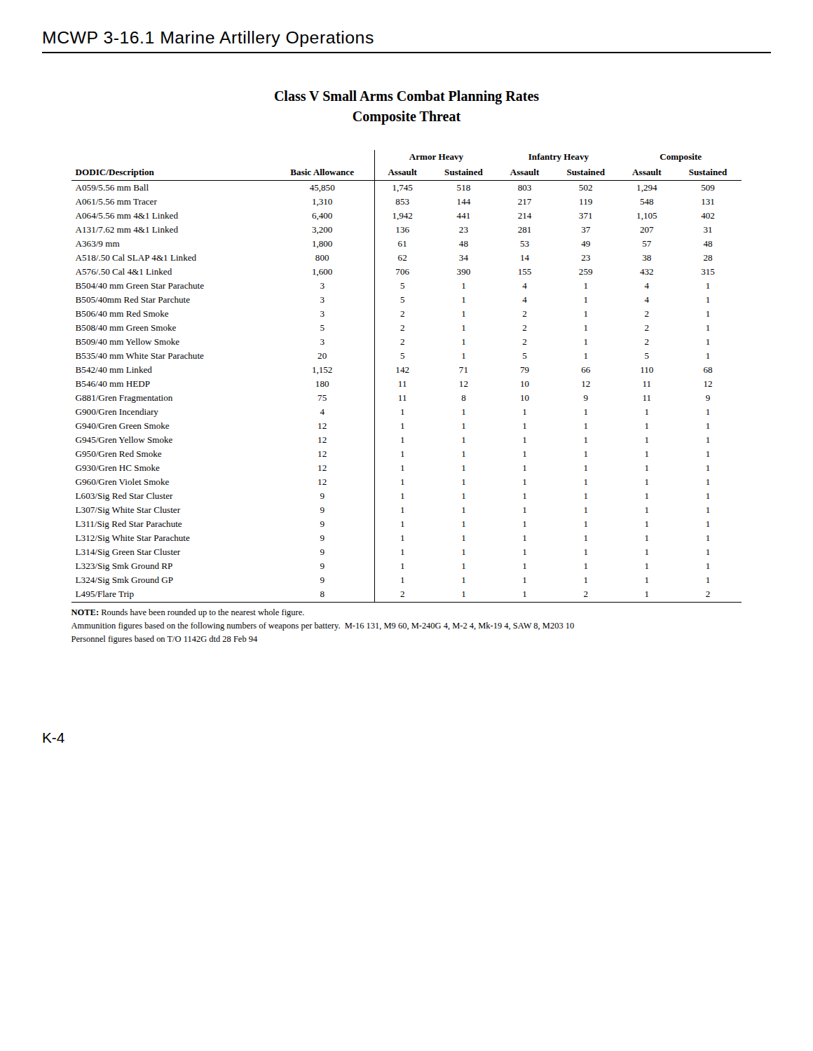MCWP 3-16.1 Marine Artillery Operations
Class V Small Arms Combat Planning Rates
Composite Threat
| | | Armor Heavy | Infantry Heavy | Composite |
| --- | --- | --- | --- | --- |
| DODIC/Description | Basic Allowance | Assault | Sustained | Assault | Sustained | Assault | Sustained |
| A059/5.56 mm Ball | 45,850 | 1,745 | 518 | 803 | 502 | 1,294 | 509 |
| A061/5.56 mm Tracer | 1,310 | 853 | 144 | 217 | 119 | 548 | 131 |
| A064/5.56 mm 4&1 Linked | 6,400 | 1,942 | 441 | 214 | 371 | 1,105 | 402 |
| A131/7.62 mm 4&1 Linked | 3,200 | 136 | 23 | 281 | 37 | 207 | 31 |
| A363/9 mm | 1,800 | 61 | 48 | 53 | 49 | 57 | 48 |
| A518/.50 Cal SLAP 4&1 Linked | 800 | 62 | 34 | 14 | 23 | 38 | 28 |
| A576/.50 Cal 4&1 Linked | 1,600 | 706 | 390 | 155 | 259 | 432 | 315 |
| B504/40 mm Green Star Parachute | 3 | 5 | 1 | 4 | 1 | 4 | 1 |
| B505/40mm Red Star Parchute | 3 | 5 | 1 | 4 | 1 | 4 | 1 |
| B506/40 mm Red Smoke | 3 | 2 | 1 | 2 | 1 | 2 | 1 |
| B508/40 mm Green Smoke | 5 | 2 | 1 | 2 | 1 | 2 | 1 |
| B509/40 mm Yellow Smoke | 3 | 2 | 1 | 2 | 1 | 2 | 1 |
| B535/40 mm White Star Parachute | 20 | 5 | 1 | 5 | 1 | 5 | 1 |
| B542/40 mm Linked | 1,152 | 142 | 71 | 79 | 66 | 110 | 68 |
| B546/40 mm HEDP | 180 | 11 | 12 | 10 | 12 | 11 | 12 |
| G881/Gren Fragmentation | 75 | 11 | 8 | 10 | 9 | 11 | 9 |
| G900/Gren Incendiary | 4 | 1 | 1 | 1 | 1 | 1 | 1 |
| G940/Gren Green Smoke | 12 | 1 | 1 | 1 | 1 | 1 | 1 |
| G945/Gren Yellow Smoke | 12 | 1 | 1 | 1 | 1 | 1 | 1 |
| G950/Gren Red Smoke | 12 | 1 | 1 | 1 | 1 | 1 | 1 |
| G930/Gren HC Smoke | 12 | 1 | 1 | 1 | 1 | 1 | 1 |
| G960/Gren Violet Smoke | 12 | 1 | 1 | 1 | 1 | 1 | 1 |
| L603/Sig Red Star Cluster | 9 | 1 | 1 | 1 | 1 | 1 | 1 |
| L307/Sig White Star Cluster | 9 | 1 | 1 | 1 | 1 | 1 | 1 |
| L311/Sig Red Star Parachute | 9 | 1 | 1 | 1 | 1 | 1 | 1 |
| L312/Sig White Star Parachute | 9 | 1 | 1 | 1 | 1 | 1 | 1 |
| L314/Sig Green Star Cluster | 9 | 1 | 1 | 1 | 1 | 1 | 1 |
| L323/Sig Smk Ground RP | 9 | 1 | 1 | 1 | 1 | 1 | 1 |
| L324/Sig Smk Ground GP | 9 | 1 | 1 | 1 | 1 | 1 | 1 |
| L495/Flare Trip | 8 | 2 | 1 | 1 | 2 | 1 | 2 |
NOTE: Rounds have been rounded up to the nearest whole figure.
Ammunition figures based on the following numbers of weapons per battery. M-16 131, M9 60, M-240G 4, M-2 4, Mk-19 4, SAW 8, M203 10
Personnel figures based on T/O 1142G dtd 28 Feb 94
K-4